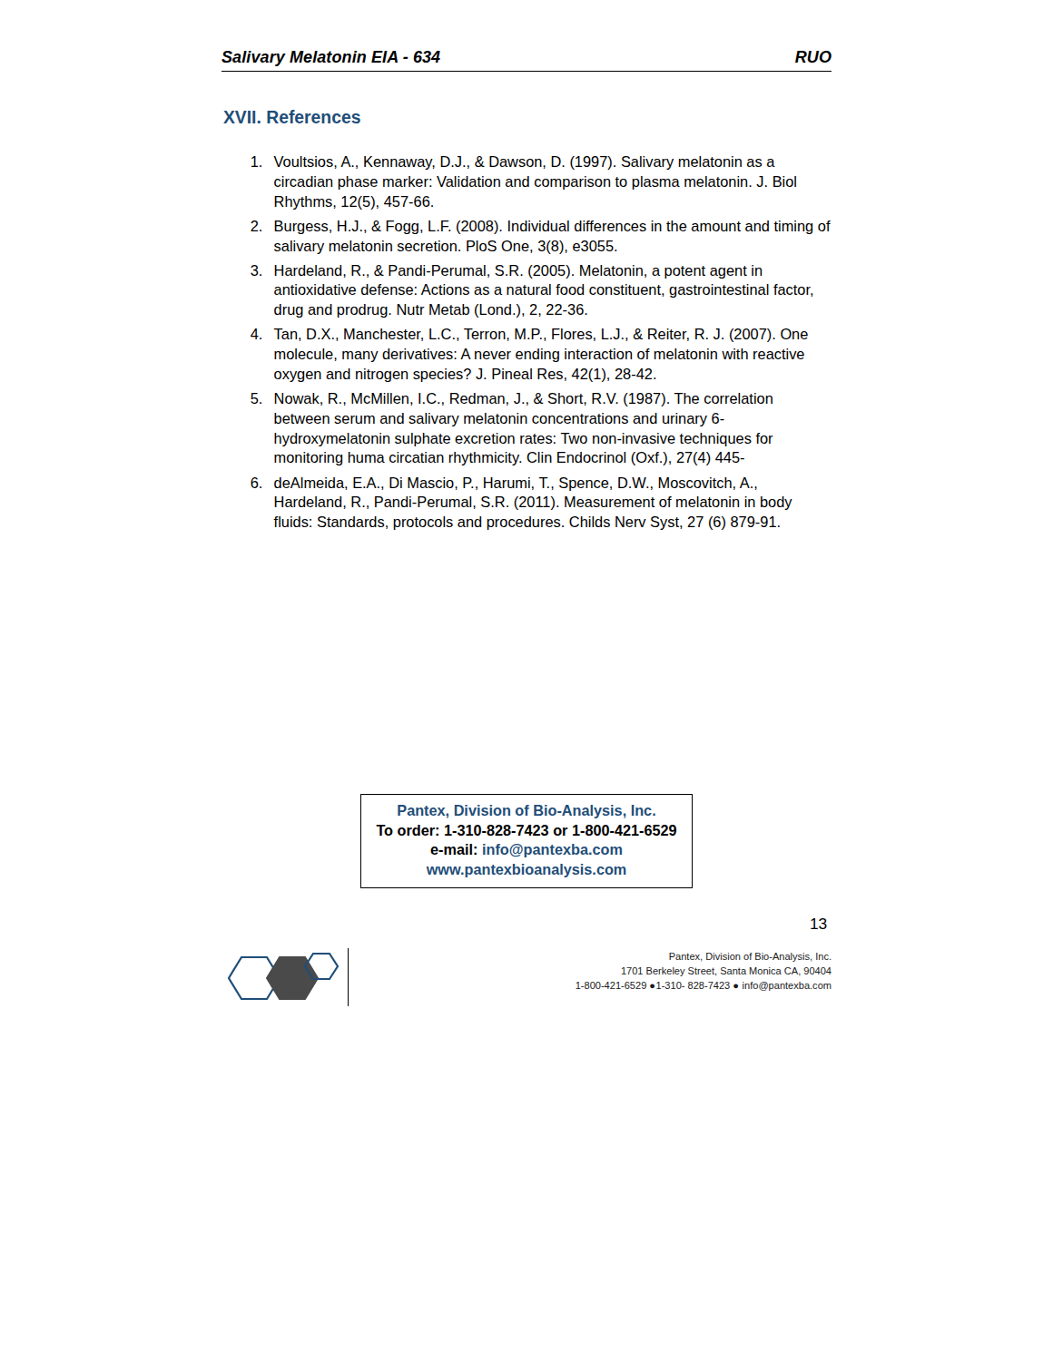Salivary Melatonin EIA - 634
RUO
XVII. References
Voultsios, A., Kennaway, D.J., & Dawson, D. (1997). Salivary melatonin as a circadian phase marker: Validation and comparison to plasma melatonin. J. Biol Rhythms, 12(5), 457-66.
Burgess, H.J., & Fogg, L.F. (2008). Individual differences in the amount and timing of salivary melatonin secretion. PloS One, 3(8), e3055.
Hardeland, R., & Pandi-Perumal, S.R. (2005). Melatonin, a potent agent in antioxidative defense: Actions as a natural food constituent, gastrointestinal factor, drug and prodrug. Nutr Metab (Lond.), 2, 22-36.
Tan, D.X., Manchester, L.C., Terron, M.P., Flores, L.J., & Reiter, R. J. (2007). One molecule, many derivatives: A never ending interaction of melatonin with reactive oxygen and nitrogen species? J. Pineal Res, 42(1), 28-42.
Nowak, R., McMillen, I.C., Redman, J., & Short, R.V. (1987). The correlation between serum and salivary melatonin concentrations and urinary 6-hydroxymelatonin sulphate excretion rates: Two non-invasive techniques for monitoring huma circatian rhythmicity. Clin Endocrinol (Oxf.), 27(4) 445-
deAlmeida, E.A., Di Mascio, P., Harumi, T., Spence, D.W., Moscovitch, A., Hardeland, R., Pandi-Perumal, S.R. (2011). Measurement of melatonin in body fluids: Standards, protocols and procedures. Childs Nerv Syst, 27 (6) 879-91.
Pantex, Division of Bio-Analysis, Inc.
To order: 1-310-828-7423 or 1-800-421-6529
e-mail: info@pantexba.com
www.pantexbioanalysis.com
13
Pantex, Division of Bio-Analysis, Inc.
1701 Berkeley Street, Santa Monica CA, 90404
1-800-421-6529 ●1-310- 828-7423 ● info@pantexba.com